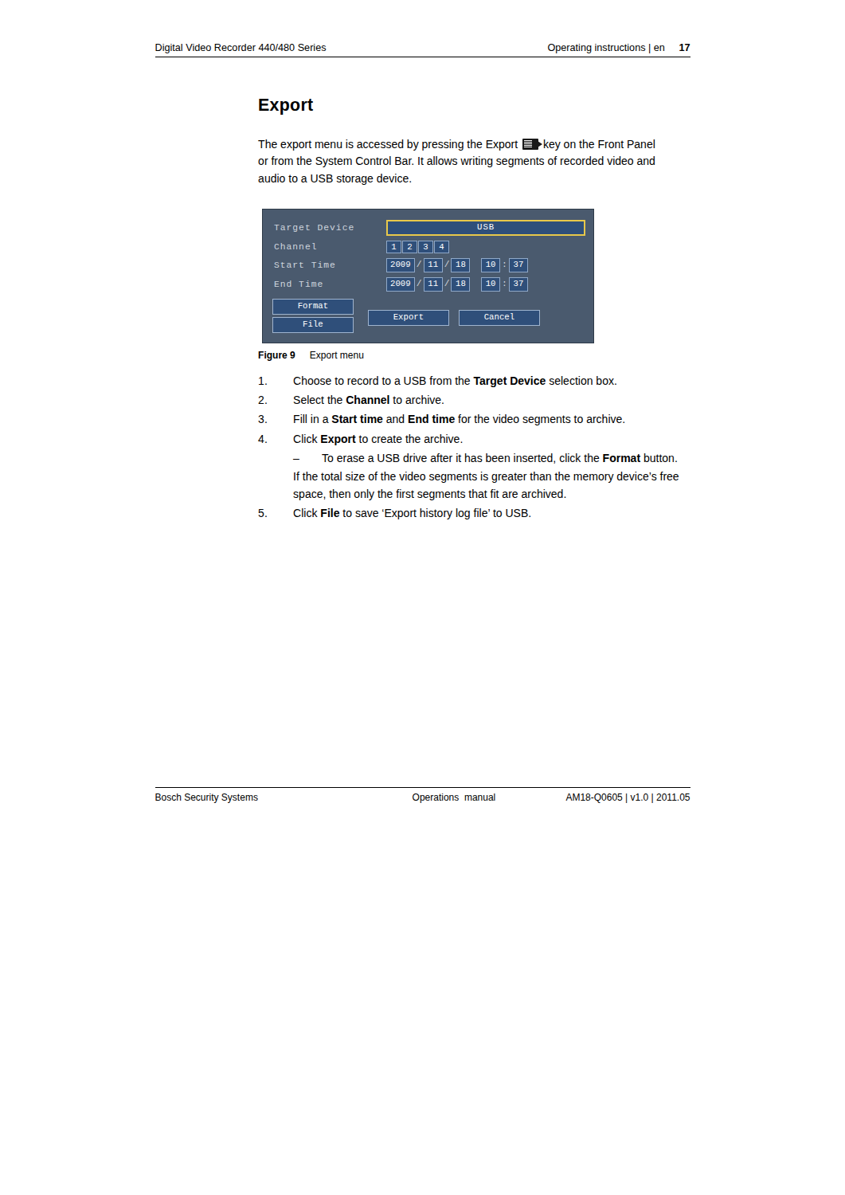Digital Video Recorder 440/480 Series
Operating instructions | en 17
Export
The export menu is accessed by pressing the Export key on the Front Panel or from the System Control Bar. It allows writing segments of recorded video and audio to a USB storage device.
| Target Device | USB |
| Channel | 1 2 3 4 |
| Start Time | 2009 / 11 / 18 10 : 37 |
| End Time | 2009 / 11 / 18 10 : 37 |
Format File
Export Cancel
Figure 9 Export menu
1. Choose to record to a USB from the Target Device selection box.
2. Select the Channel to archive.
3. Fill in a Start time and End time for the video segments to archive.
4. Click Export to create the archive.
–To erase a USB drive after it has been inserted, click the Format button.
If the total size of the video segments is greater than the memory device’s free space, then only the first segments that fit are archived.
5. Click File to save ‘Export history log file’ to USB.
Bosch Security Systems
Operations manual
AM18-Q0605 | v1.0 | 2011.05